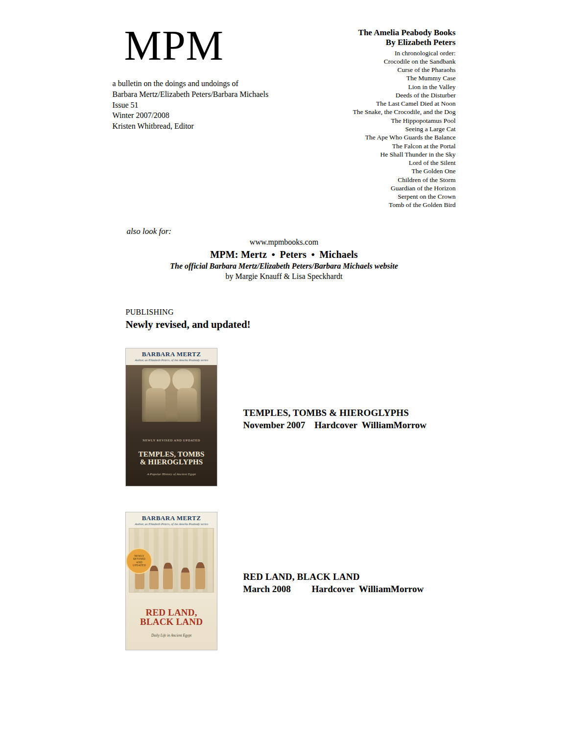MPM
a bulletin on the doings and undoings of
Barbara Mertz/Elizabeth Peters/Barbara Michaels
Issue 51
Winter 2007/2008
Kristen Whitbread, Editor
The Amelia Peabody Books
By Elizabeth Peters
In chronological order:
Crocodile on the Sandbank
Curse of the Pharaohs
The Mummy Case
Lion in the Valley
Deeds of the Disturber
The Last Camel Died at Noon
The Snake, the Crocodile, and the Dog
The Hippopotamus Pool
Seeing a Large Cat
The Ape Who Guards the Balance
The Falcon at the Portal
He Shall Thunder in the Sky
Lord of the Silent
The Golden One
Children of the Storm
Guardian of the Horizon
Serpent on the Crown
Tomb of the Golden Bird
also look for:
www.mpmbooks.com
MPM: Mertz ● Peters ● Michaels
The official Barbara Mertz/Elizabeth Peters/Barbara Michaels website
by Margie Knauff & Lisa Speckhardt
PUBLISHING
Newly revised, and updated!
BARBARA MERTZ
Author, as Elizabeth Peters, of the Amelia Peabody series
NEWLY REVISED AND UPDATED
TEMPLES, TOMBS
& HIEROGLYPHS
A Popular History of Ancient Egypt
TEMPLES, TOMBS & HIEROGLYPHS
November 2007 Hardcover WilliamMorrow
BARBARA MERTZ
Author, as Elizabeth Peters, of the Amelia Peabody series
NEWLY
REVISED
AND
UPDATED
RED LAND,
BLACK LAND
Daily Life in Ancient Egypt
RED LAND, BLACK LAND
March 2008 Hardcover WilliamMorrow